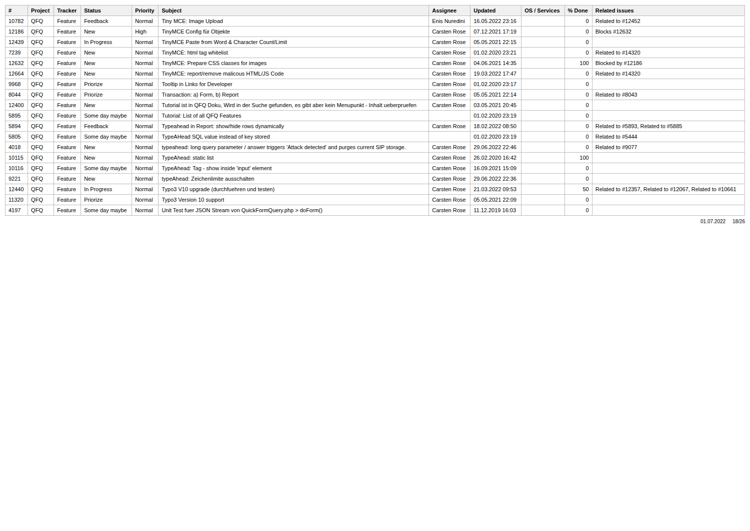| # | Project | Tracker | Status | Priority | Subject | Assignee | Updated | OS / Services | % Done | Related issues |
| --- | --- | --- | --- | --- | --- | --- | --- | --- | --- | --- |
| 10782 | QFQ | Feature | Feedback | Normal | Tiny MCE: Image Upload | Enis Nuredini | 16.05.2022 23:16 | | 0 | Related to #12452 |
| 12186 | QFQ | Feature | New | High | TinyMCE Config für Objekte | Carsten Rose | 07.12.2021 17:19 | | 0 | Blocks #12632 |
| 12439 | QFQ | Feature | In Progress | Normal | TinyMCE Paste from Word & Character Count/Limit | Carsten Rose | 05.05.2021 22:15 | | 0 | |
| 7239 | QFQ | Feature | New | Normal | TinyMCE: html tag whitelist | Carsten Rose | 01.02.2020 23:21 | | 0 | Related to #14320 |
| 12632 | QFQ | Feature | New | Normal | TinyMCE: Prepare CSS classes for images | Carsten Rose | 04.06.2021 14:35 | | 100 | Blocked by #12186 |
| 12664 | QFQ | Feature | New | Normal | TinyMCE: report/remove malicous HTML/JS Code | Carsten Rose | 19.03.2022 17:47 | | 0 | Related to #14320 |
| 9968 | QFQ | Feature | Priorize | Normal | Tooltip in Links for Developer | Carsten Rose | 01.02.2020 23:17 | | 0 | |
| 8044 | QFQ | Feature | Priorize | Normal | Transaction: a) Form, b) Report | Carsten Rose | 05.05.2021 22:14 | | 0 | Related to #8043 |
| 12400 | QFQ | Feature | New | Normal | Tutorial ist in QFQ Doku, Wird in der Suche gefunden, es gibt aber kein Menupunkt - Inhalt ueberpruefen | Carsten Rose | 03.05.2021 20:45 | | 0 | |
| 5895 | QFQ | Feature | Some day maybe | Normal | Tutorial: List of all QFQ Features | | 01.02.2020 23:19 | | 0 | |
| 5894 | QFQ | Feature | Feedback | Normal | Typeahead in Report: show/hide rows dynamically | Carsten Rose | 18.02.2022 08:50 | | 0 | Related to #5893, Related to #5885 |
| 5805 | QFQ | Feature | Some day maybe | Normal | TypeAHead SQL value instead of key stored | | 01.02.2020 23:19 | | 0 | Related to #5444 |
| 4018 | QFQ | Feature | New | Normal | typeahead: long query parameter / answer triggers 'Attack detected' and purges current SIP storage. | Carsten Rose | 29.06.2022 22:46 | | 0 | Related to #9077 |
| 10115 | QFQ | Feature | New | Normal | TypeAhead: static list | Carsten Rose | 26.02.2020 16:42 | | 100 | |
| 10116 | QFQ | Feature | Some day maybe | Normal | TypeAhead: Tag - show inside 'input' element | Carsten Rose | 16.09.2021 15:09 | | 0 | |
| 9221 | QFQ | Feature | New | Normal | typeAhead: Zeichenlimite ausschalten | Carsten Rose | 29.06.2022 22:36 | | 0 | |
| 12440 | QFQ | Feature | In Progress | Normal | Typo3 V10 upgrade (durchfuehren und testen) | Carsten Rose | 21.03.2022 09:53 | | 50 | Related to #12357, Related to #12067, Related to #10661 |
| 11320 | QFQ | Feature | Priorize | Normal | Typo3 Version 10 support | Carsten Rose | 05.05.2021 22:09 | | 0 | |
| 4197 | QFQ | Feature | Some day maybe | Normal | Unit Test fuer JSON Stream von QuickFormQuery.php > doForm() | Carsten Rose | 11.12.2019 16:03 | | 0 | |
01.07.2022 18/26